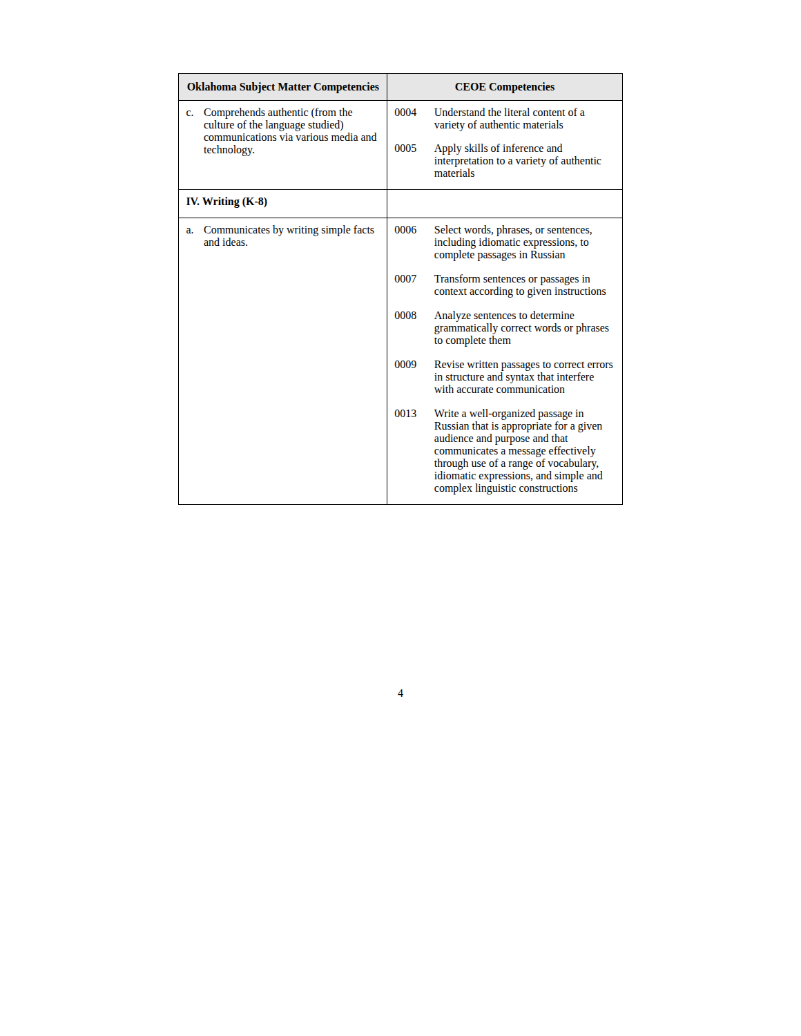| Oklahoma Subject Matter Competencies | CEOE Competencies |
| --- | --- |
| c. Comprehends authentic (from the culture of the language studied) communications via various media and technology. | 0004 Understand the literal content of a variety of authentic materials 0005 Apply skills of inference and interpretation to a variety of authentic materials |
| IV. Writing (K-8) | |
| a. Communicates by writing simple facts and ideas. | 0006 Select words, phrases, or sentences, including idiomatic expressions, to complete passages in Russian 0007 Transform sentences or passages in context according to given instructions 0008 Analyze sentences to determine grammatically correct words or phrases to complete them 0009 Revise written passages to correct errors in structure and syntax that interfere with accurate communication 0013 Write a well-organized passage in Russian that is appropriate for a given audience and purpose and that communicates a message effectively through use of a range of vocabulary, idiomatic expressions, and simple and complex linguistic constructions |
4